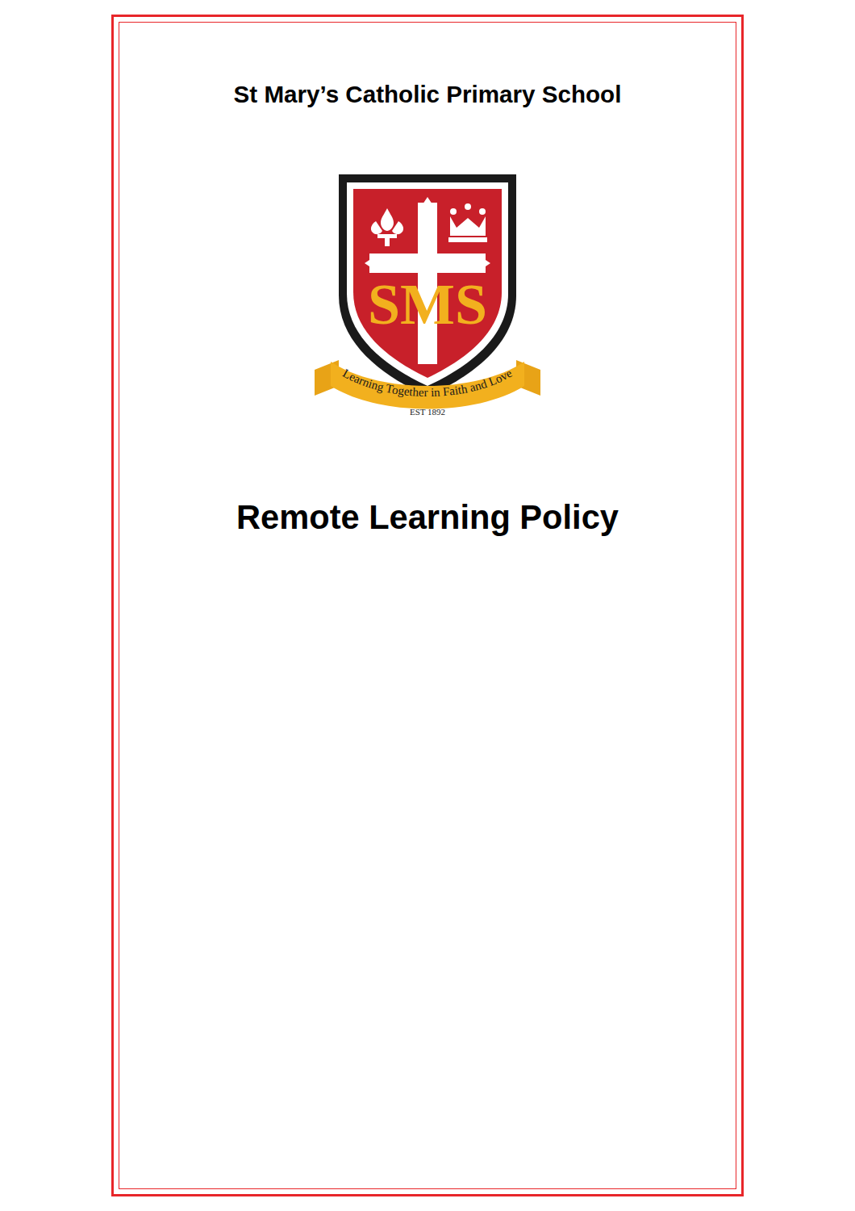St Mary’s Catholic Primary School
SMS Learning Together in Faith and Love EST 1892
Remote Learning Policy